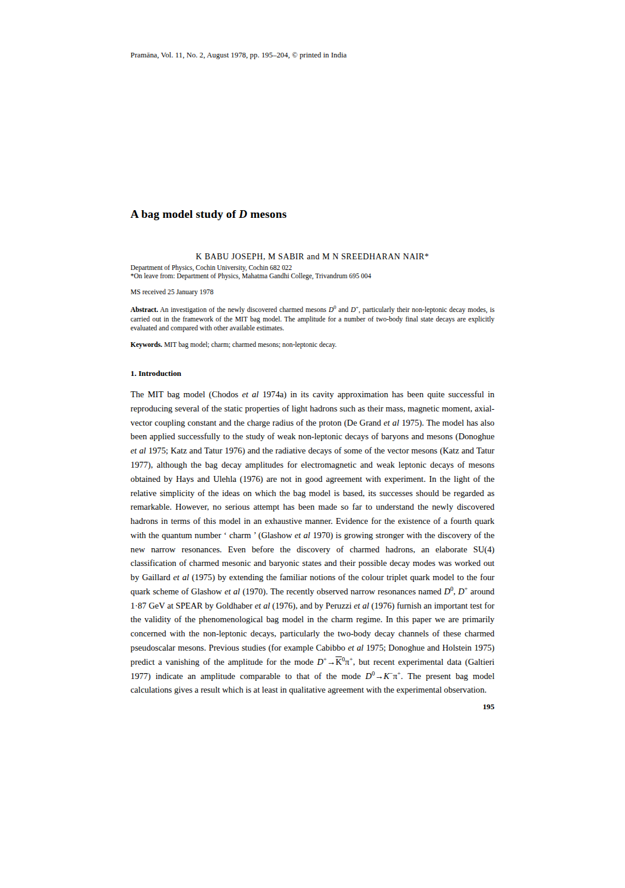Pramāna, Vol. 11, No. 2, August 1978, pp. 195–204, © printed in India
A bag model study of D mesons
K BABU JOSEPH, M SABIR and M N SREEDHARAN NAIR*
Department of Physics, Cochin University, Cochin 682 022
*On leave from: Department of Physics, Mahatma Gandhi College, Trivandrum 695 004
MS received 25 January 1978
Abstract. An investigation of the newly discovered charmed mesons D0 and D+, particularly their non-leptonic decay modes, is carried out in the framework of the MIT bag model. The amplitude for a number of two-body final state decays are explicitly evaluated and compared with other available estimates.
Keywords. MIT bag model; charm; charmed mesons; non-leptonic decay.
1. Introduction
The MIT bag model (Chodos et al 1974a) in its cavity approximation has been quite successful in reproducing several of the static properties of light hadrons such as their mass, magnetic moment, axial-vector coupling constant and the charge radius of the proton (De Grand et al 1975). The model has also been applied successfully to the study of weak non-leptonic decays of baryons and mesons (Donoghue et al 1975; Katz and Tatur 1976) and the radiative decays of some of the vector mesons (Katz and Tatur 1977), although the bag decay amplitudes for electromagnetic and weak leptonic decays of mesons obtained by Hays and Ulehla (1976) are not in good agreement with experiment. In the light of the relative simplicity of the ideas on which the bag model is based, its successes should be regarded as remarkable. However, no serious attempt has been made so far to understand the newly discovered hadrons in terms of this model in an exhaustive manner. Evidence for the existence of a fourth quark with the quantum number ‘ charm ’ (Glashow et al 1970) is growing stronger with the discovery of the new narrow resonances. Even before the discovery of charmed hadrons, an elaborate SU(4) classification of charmed mesonic and baryonic states and their possible decay modes was worked out by Gaillard et al (1975) by extending the familiar notions of the colour triplet quark model to the four quark scheme of Glashow et al (1970). The recently observed narrow resonances named D0, D+ around 1·87 GeV at SPEAR by Goldhaber et al (1976), and by Peruzzi et al (1976) furnish an important test for the validity of the phenomenological bag model in the charm regime. In this paper we are primarily concerned with the non-leptonic decays, particularly the two-body decay channels of these charmed pseudoscalar mesons. Previous studies (for example Cabibbo et al 1975; Donoghue and Holstein 1975) predict a vanishing of the amplitude for the mode D+→K0π+, but recent experimental data (Galtieri 1977) indicate an amplitude comparable to that of the mode D0→K−π+. The present bag model calculations gives a result which is at least in qualitative agreement with the experimental observation.
195